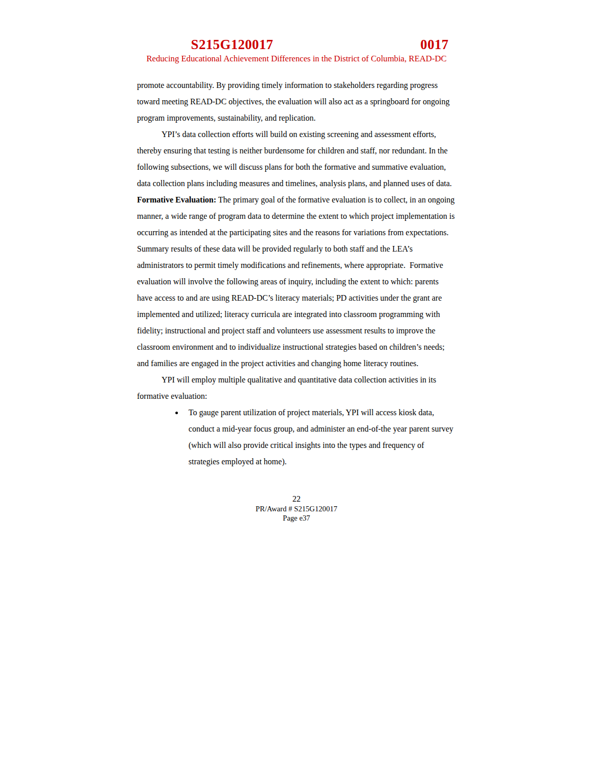S215G120017 0017
Reducing Educational Achievement Differences in the District of Columbia, READ-DC
promote accountability. By providing timely information to stakeholders regarding progress toward meeting READ-DC objectives, the evaluation will also act as a springboard for ongoing program improvements, sustainability, and replication.
YPI’s data collection efforts will build on existing screening and assessment efforts, thereby ensuring that testing is neither burdensome for children and staff, nor redundant. In the following subsections, we will discuss plans for both the formative and summative evaluation, data collection plans including measures and timelines, analysis plans, and planned uses of data.
Formative Evaluation: The primary goal of the formative evaluation is to collect, in an ongoing manner, a wide range of program data to determine the extent to which project implementation is occurring as intended at the participating sites and the reasons for variations from expectations. Summary results of these data will be provided regularly to both staff and the LEA’s administrators to permit timely modifications and refinements, where appropriate. Formative evaluation will involve the following areas of inquiry, including the extent to which: parents have access to and are using READ-DC’s literacy materials; PD activities under the grant are implemented and utilized; literacy curricula are integrated into classroom programming with fidelity; instructional and project staff and volunteers use assessment results to improve the classroom environment and to individualize instructional strategies based on children’s needs; and families are engaged in the project activities and changing home literacy routines.
YPI will employ multiple qualitative and quantitative data collection activities in its formative evaluation:
To gauge parent utilization of project materials, YPI will access kiosk data, conduct a mid-year focus group, and administer an end-of-the year parent survey (which will also provide critical insights into the types and frequency of strategies employed at home).
22
PR/Award # S215G120017
Page e37